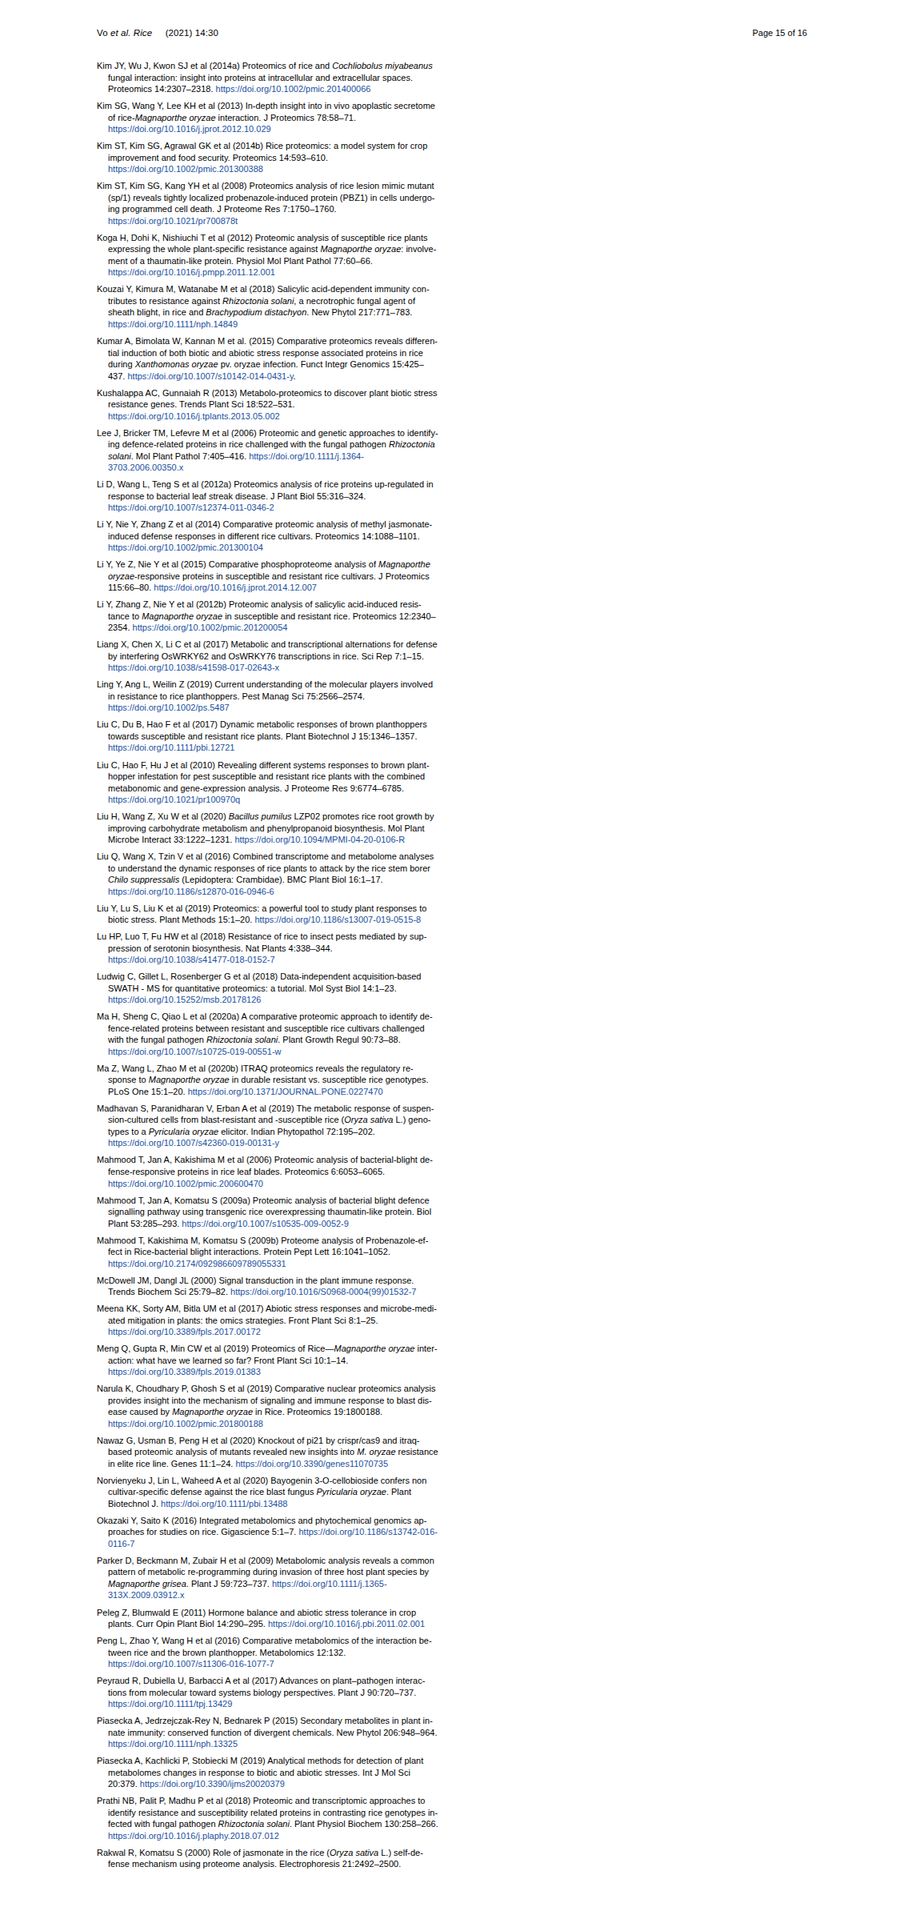Vo et al. Rice (2021) 14:30
Page 15 of 16
Kim JY, Wu J, Kwon SJ et al (2014a) Proteomics of rice and Cochliobolus miyabeanus fungal interaction: insight into proteins at intracellular and extracellular spaces. Proteomics 14:2307–2318. https://doi.org/10.1002/pmic.201400066
Kim SG, Wang Y, Lee KH et al (2013) In-depth insight into in vivo apoplastic secretome of rice-Magnaporthe oryzae interaction. J Proteomics 78:58–71. https://doi.org/10.1016/j.jprot.2012.10.029
Kim ST, Kim SG, Agrawal GK et al (2014b) Rice proteomics: a model system for crop improvement and food security. Proteomics 14:593–610. https://doi.org/10.1002/pmic.201300388
Kim ST, Kim SG, Kang YH et al (2008) Proteomics analysis of rice lesion mimic mutant (sp/1) reveals tightly localized probenazole-induced protein (PBZ1) in cells undergoing programmed cell death. J Proteome Res 7:1750–1760. https://doi.org/10.1021/pr700878t
Koga H, Dohi K, Nishiuchi T et al (2012) Proteomic analysis of susceptible rice plants expressing the whole plant-specific resistance against Magnaporthe oryzae: involvement of a thaumatin-like protein. Physiol Mol Plant Pathol 77:60–66. https://doi.org/10.1016/j.pmpp.2011.12.001
Kouzai Y, Kimura M, Watanabe M et al (2018) Salicylic acid-dependent immunity contributes to resistance against Rhizoctonia solani, a necrotrophic fungal agent of sheath blight, in rice and Brachypodium distachyon. New Phytol 217:771–783. https://doi.org/10.1111/nph.14849
Kumar A, Bimolata W, Kannan M et al. (2015) Comparative proteomics reveals differential induction of both biotic and abiotic stress response associated proteins in rice during Xanthomonas oryzae pv. oryzae infection. Funct Integr Genomics 15:425–437. https://doi.org/10.1007/s10142-014-0431-y.
Kushalappa AC, Gunnaiah R (2013) Metabolo-proteomics to discover plant biotic stress resistance genes. Trends Plant Sci 18:522–531. https://doi.org/10.1016/j.tplants.2013.05.002
Lee J, Bricker TM, Lefevre M et al (2006) Proteomic and genetic approaches to identifying defence-related proteins in rice challenged with the fungal pathogen Rhizoctonia solani. Mol Plant Pathol 7:405–416. https://doi.org/10.1111/j.1364-3703.2006.00350.x
Li D, Wang L, Teng S et al (2012a) Proteomics analysis of rice proteins up-regulated in response to bacterial leaf streak disease. J Plant Biol 55:316–324. https://doi.org/10.1007/s12374-011-0346-2
Li Y, Nie Y, Zhang Z et al (2014) Comparative proteomic analysis of methyl jasmonate-induced defense responses in different rice cultivars. Proteomics 14:1088–1101. https://doi.org/10.1002/pmic.201300104
Li Y, Ye Z, Nie Y et al (2015) Comparative phosphoproteome analysis of Magnaporthe oryzae-responsive proteins in susceptible and resistant rice cultivars. J Proteomics 115:66–80. https://doi.org/10.1016/j.jprot.2014.12.007
Li Y, Zhang Z, Nie Y et al (2012b) Proteomic analysis of salicylic acid-induced resistance to Magnaporthe oryzae in susceptible and resistant rice. Proteomics 12:2340–2354. https://doi.org/10.1002/pmic.201200054
Liang X, Chen X, Li C et al (2017) Metabolic and transcriptional alternations for defense by interfering OsWRKY62 and OsWRKY76 transcriptions in rice. Sci Rep 7:1–15. https://doi.org/10.1038/s41598-017-02643-x
Ling Y, Ang L, Weilin Z (2019) Current understanding of the molecular players involved in resistance to rice planthoppers. Pest Manag Sci 75:2566–2574. https://doi.org/10.1002/ps.5487
Liu C, Du B, Hao F et al (2017) Dynamic metabolic responses of brown planthoppers towards susceptible and resistant rice plants. Plant Biotechnol J 15:1346–1357. https://doi.org/10.1111/pbi.12721
Liu C, Hao F, Hu J et al (2010) Revealing different systems responses to brown planthopper infestation for pest susceptible and resistant rice plants with the combined metabonomic and gene-expression analysis. J Proteome Res 9:6774–6785. https://doi.org/10.1021/pr100970q
Liu H, Wang Z, Xu W et al (2020) Bacillus pumilus LZP02 promotes rice root growth by improving carbohydrate metabolism and phenylpropanoid biosynthesis. Mol Plant Microbe Interact 33:1222–1231. https://doi.org/10.1094/MPMI-04-20-0106-R
Liu Q, Wang X, Tzin V et al (2016) Combined transcriptome and metabolome analyses to understand the dynamic responses of rice plants to attack by the rice stem borer Chilo suppressalis (Lepidoptera: Crambidae). BMC Plant Biol 16:1–17. https://doi.org/10.1186/s12870-016-0946-6
Liu Y, Lu S, Liu K et al (2019) Proteomics: a powerful tool to study plant responses to biotic stress. Plant Methods 15:1–20. https://doi.org/10.1186/s13007-019-0515-8
Lu HP, Luo T, Fu HW et al (2018) Resistance of rice to insect pests mediated by suppression of serotonin biosynthesis. Nat Plants 4:338–344. https://doi.org/10.1038/s41477-018-0152-7
Ludwig C, Gillet L, Rosenberger G et al (2018) Data-independent acquisition-based SWATH - MS for quantitative proteomics: a tutorial. Mol Syst Biol 14:1–23. https://doi.org/10.15252/msb.20178126
Ma H, Sheng C, Qiao L et al (2020a) A comparative proteomic approach to identify defence-related proteins between resistant and susceptible rice cultivars challenged with the fungal pathogen Rhizoctonia solani. Plant Growth Regul 90:73–88. https://doi.org/10.1007/s10725-019-00551-w
Ma Z, Wang L, Zhao M et al (2020b) ITRAQ proteomics reveals the regulatory response to Magnaporthe oryzae in durable resistant vs. susceptible rice genotypes. PLoS One 15:1–20. https://doi.org/10.1371/JOURNAL.PONE.0227470
Madhavan S, Paranidharan V, Erban A et al (2019) The metabolic response of suspension-cultured cells from blast-resistant and -susceptible rice (Oryza sativa L.) genotypes to a Pyricularia oryzae elicitor. Indian Phytopathol 72:195–202. https://doi.org/10.1007/s42360-019-00131-y
Mahmood T, Jan A, Kakishima M et al (2006) Proteomic analysis of bacterial-blight defense-responsive proteins in rice leaf blades. Proteomics 6:6053–6065. https://doi.org/10.1002/pmic.200600470
Mahmood T, Jan A, Komatsu S (2009a) Proteomic analysis of bacterial blight defence signalling pathway using transgenic rice overexpressing thaumatin-like protein. Biol Plant 53:285–293. https://doi.org/10.1007/s10535-009-0052-9
Mahmood T, Kakishima M, Komatsu S (2009b) Proteome analysis of Probenazole-effect in Rice-bacterial blight interactions. Protein Pept Lett 16:1041–1052. https://doi.org/10.2174/092986609789055331
McDowell JM, Dangl JL (2000) Signal transduction in the plant immune response. Trends Biochem Sci 25:79–82. https://doi.org/10.1016/S0968-0004(99)01532-7
Meena KK, Sorty AM, Bitla UM et al (2017) Abiotic stress responses and microbe-mediated mitigation in plants: the omics strategies. Front Plant Sci 8:1–25. https://doi.org/10.3389/fpls.2017.00172
Meng Q, Gupta R, Min CW et al (2019) Proteomics of Rice—Magnaporthe oryzae interaction: what have we learned so far? Front Plant Sci 10:1–14. https://doi.org/10.3389/fpls.2019.01383
Narula K, Choudhary P, Ghosh S et al (2019) Comparative nuclear proteomics analysis provides insight into the mechanism of signaling and immune response to blast disease caused by Magnaporthe oryzae in Rice. Proteomics 19:1800188. https://doi.org/10.1002/pmic.201800188
Nawaz G, Usman B, Peng H et al (2020) Knockout of pi21 by crispr/cas9 and itraq-based proteomic analysis of mutants revealed new insights into M. oryzae resistance in elite rice line. Genes 11:1–24. https://doi.org/10.3390/genes11070735
Norvienyeku J, Lin L, Waheed A et al (2020) Bayogenin 3-O-cellobioside confers non cultivar-specific defense against the rice blast fungus Pyricularia oryzae. Plant Biotechnol J. https://doi.org/10.1111/pbi.13488
Okazaki Y, Saito K (2016) Integrated metabolomics and phytochemical genomics approaches for studies on rice. Gigascience 5:1–7. https://doi.org/10.1186/s13742-016-0116-7
Parker D, Beckmann M, Zubair H et al (2009) Metabolomic analysis reveals a common pattern of metabolic re-programming during invasion of three host plant species by Magnaporthe grisea. Plant J 59:723–737. https://doi.org/10.1111/j.1365-313X.2009.03912.x
Peleg Z, Blumwald E (2011) Hormone balance and abiotic stress tolerance in crop plants. Curr Opin Plant Biol 14:290–295. https://doi.org/10.1016/j.pbi.2011.02.001
Peng L, Zhao Y, Wang H et al (2016) Comparative metabolomics of the interaction between rice and the brown planthopper. Metabolomics 12:132. https://doi.org/10.1007/s11306-016-1077-7
Peyraud R, Dubiella U, Barbacci A et al (2017) Advances on plant–pathogen interactions from molecular toward systems biology perspectives. Plant J 90:720–737. https://doi.org/10.1111/tpj.13429
Piasecka A, Jedrzejczak-Rey N, Bednarek P (2015) Secondary metabolites in plant innate immunity: conserved function of divergent chemicals. New Phytol 206:948–964. https://doi.org/10.1111/nph.13325
Piasecka A, Kachlicki P, Stobiecki M (2019) Analytical methods for detection of plant metabolomes changes in response to biotic and abiotic stresses. Int J Mol Sci 20:379. https://doi.org/10.3390/ijms20020379
Prathi NB, Palit P, Madhu P et al (2018) Proteomic and transcriptomic approaches to identify resistance and susceptibility related proteins in contrasting rice genotypes infected with fungal pathogen Rhizoctonia solani. Plant Physiol Biochem 130:258–266. https://doi.org/10.1016/j.plaphy.2018.07.012
Rakwal R, Komatsu S (2000) Role of jasmonate in the rice (Oryza sativa L.) self-defense mechanism using proteome analysis. Electrophoresis 21:2492–2500.